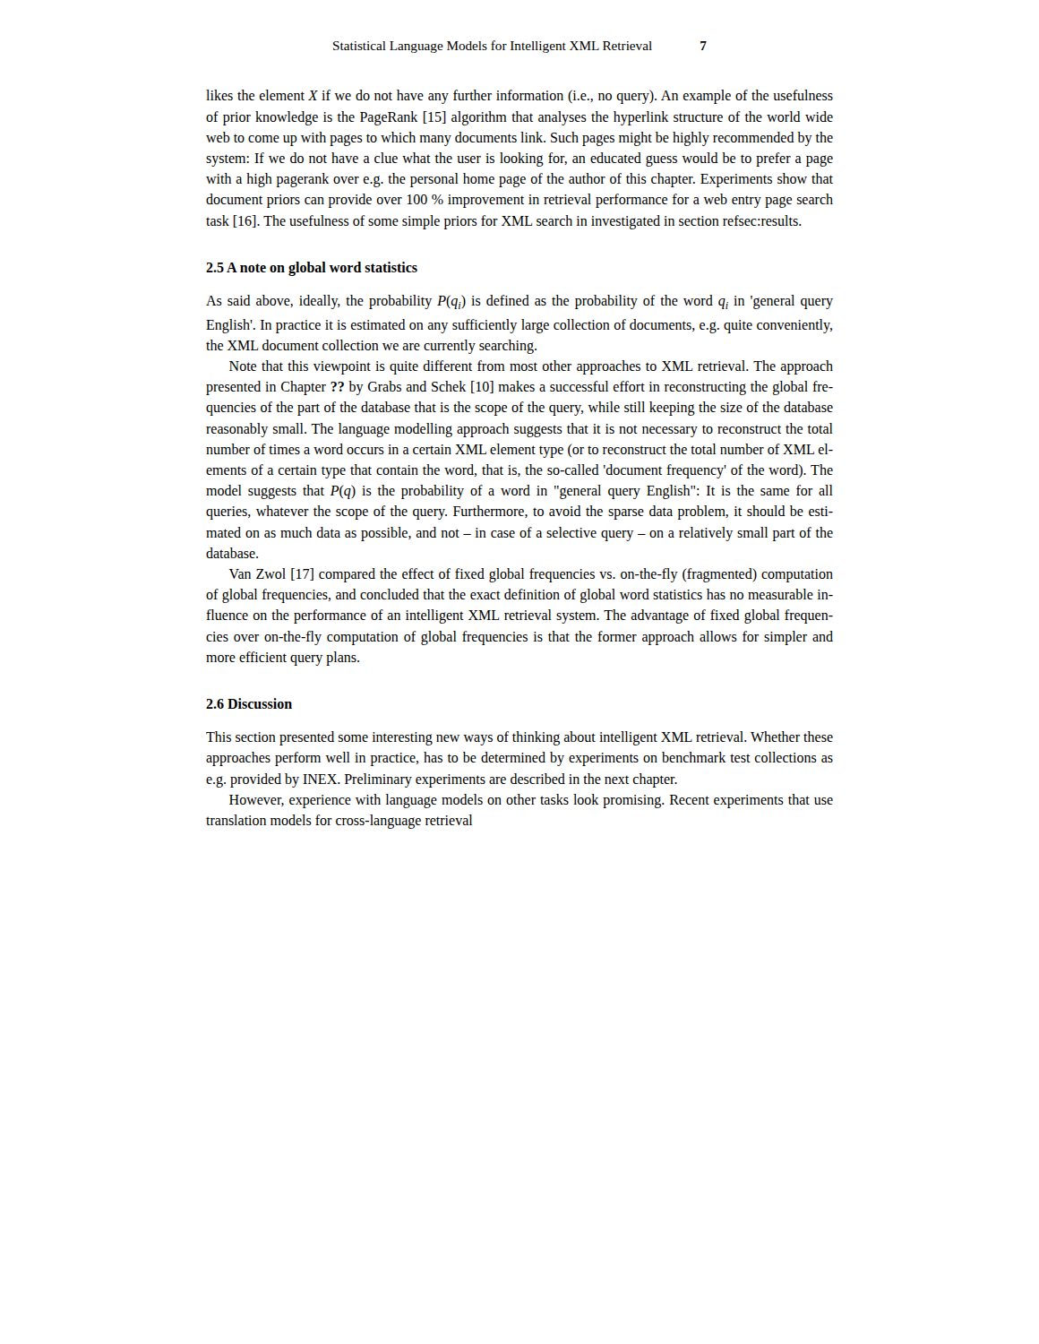Statistical Language Models for Intelligent XML Retrieval 7
likes the element X if we do not have any further information (i.e., no query). An example of the usefulness of prior knowledge is the PageRank [15] algorithm that analyses the hyperlink structure of the world wide web to come up with pages to which many documents link. Such pages might be highly recommended by the system: If we do not have a clue what the user is looking for, an educated guess would be to prefer a page with a high pagerank over e.g. the personal home page of the author of this chapter. Experiments show that document priors can provide over 100 % improvement in retrieval performance for a web entry page search task [16]. The usefulness of some simple priors for XML search in investigated in section refsec:results.
2.5 A note on global word statistics
As said above, ideally, the probability P(qi) is defined as the probability of the word qi in 'general query English'. In practice it is estimated on any sufficiently large collection of documents, e.g. quite conveniently, the XML document collection we are currently searching.
Note that this viewpoint is quite different from most other approaches to XML retrieval. The approach presented in Chapter ?? by Grabs and Schek [10] makes a successful effort in reconstructing the global frequencies of the part of the database that is the scope of the query, while still keeping the size of the database reasonably small. The language modelling approach suggests that it is not necessary to reconstruct the total number of times a word occurs in a certain XML element type (or to reconstruct the total number of XML elements of a certain type that contain the word, that is, the so-called 'document frequency' of the word). The model suggests that P(q) is the probability of a word in "general query English": It is the same for all queries, whatever the scope of the query. Furthermore, to avoid the sparse data problem, it should be estimated on as much data as possible, and not – in case of a selective query – on a relatively small part of the database.
Van Zwol [17] compared the effect of fixed global frequencies vs. on-the-fly (fragmented) computation of global frequencies, and concluded that the exact definition of global word statistics has no measurable influence on the performance of an intelligent XML retrieval system. The advantage of fixed global frequencies over on-the-fly computation of global frequencies is that the former approach allows for simpler and more efficient query plans.
2.6 Discussion
This section presented some interesting new ways of thinking about intelligent XML retrieval. Whether these approaches perform well in practice, has to be determined by experiments on benchmark test collections as e.g. provided by INEX. Preliminary experiments are described in the next chapter.
However, experience with language models on other tasks look promising. Recent experiments that use translation models for cross-language retrieval